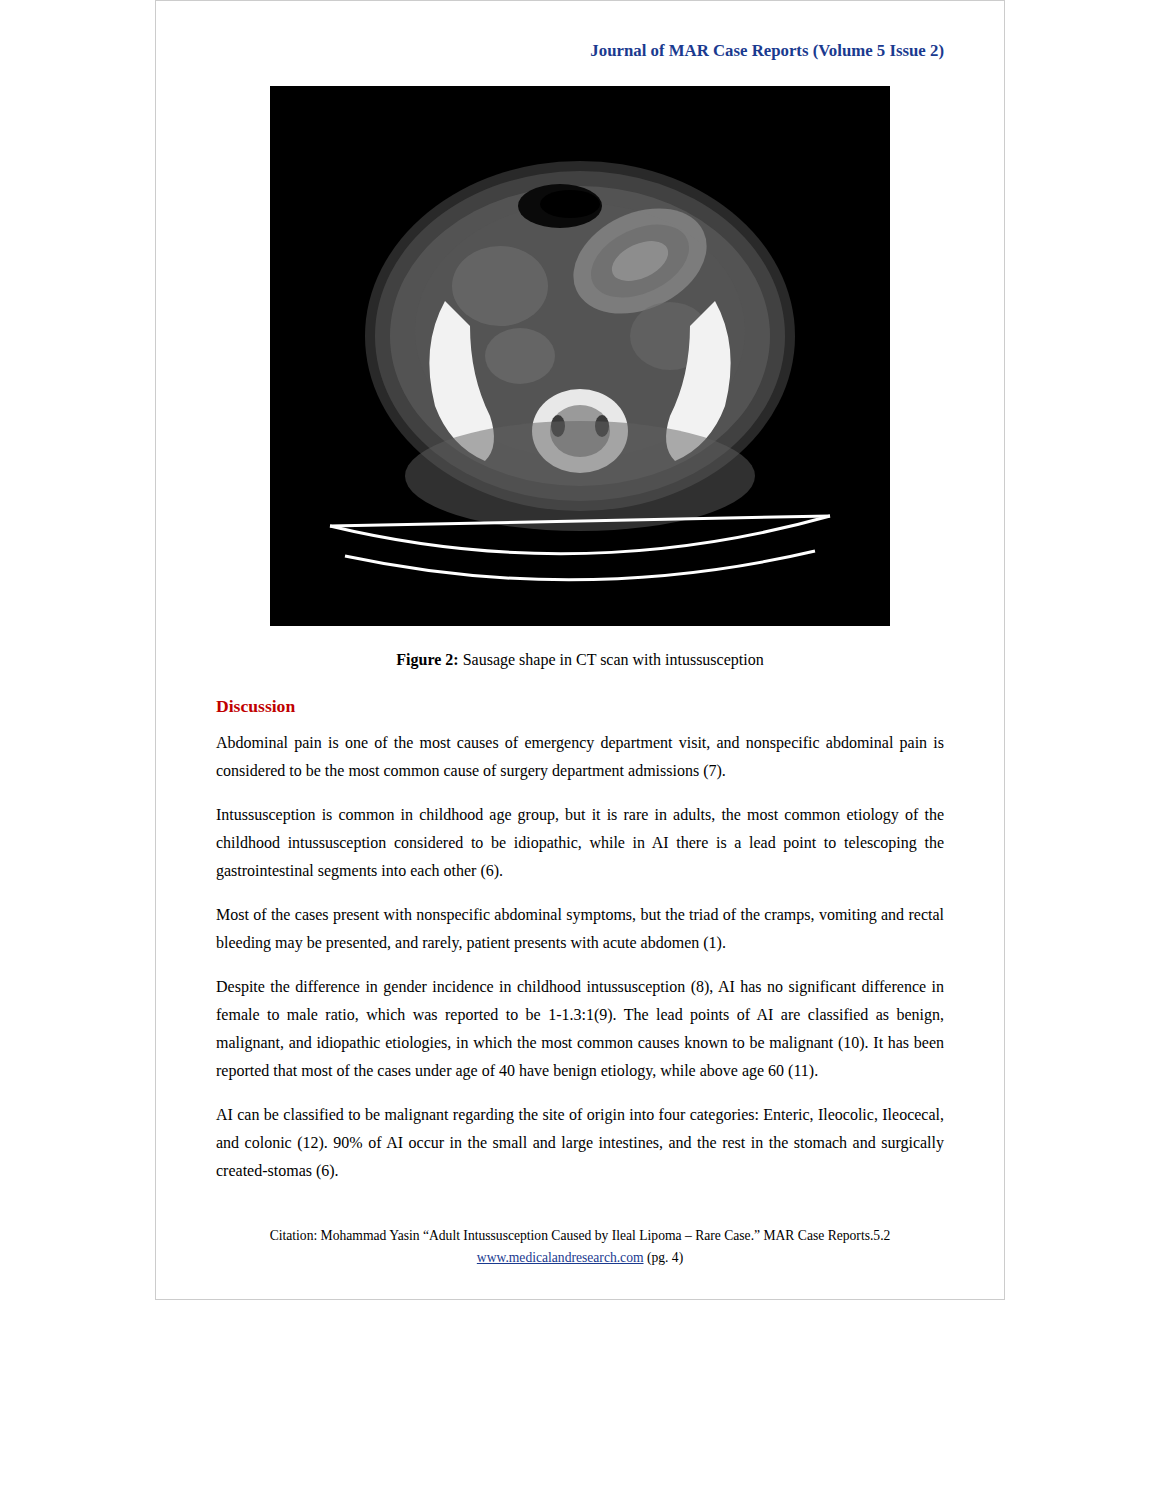Journal of MAR Case Reports (Volume 5 Issue 2)
Figure 2: Sausage shape in CT scan with intussusception
Discussion
Abdominal pain is one of the most causes of emergency department visit, and nonspecific abdominal pain is considered to be the most common cause of surgery department admissions (7).
Intussusception is common in childhood age group, but it is rare in adults, the most common etiology of the childhood intussusception considered to be idiopathic, while in AI there is a lead point to telescoping the gastrointestinal segments into each other (6).
Most of the cases present with nonspecific abdominal symptoms, but the triad of the cramps, vomiting and rectal bleeding may be presented, and rarely, patient presents with acute abdomen (1).
Despite the difference in gender incidence in childhood intussusception (8), AI has no significant difference in female to male ratio, which was reported to be 1-1.3:1(9). The lead points of AI are classified as benign, malignant, and idiopathic etiologies, in which the most common causes known to be malignant (10). It has been reported that most of the cases under age of 40 have benign etiology, while above age 60 (11).
AI can be classified to be malignant regarding the site of origin into four categories: Enteric, Ileocolic, Ileocecal, and colonic (12). 90% of AI occur in the small and large intestines, and the rest in the stomach and surgically created-stomas (6).
Citation: Mohammad Yasin “Adult Intussusception Caused by Ileal Lipoma – Rare Case.” MAR Case Reports.5.2
www.medicalandresearch.com (pg. 4)